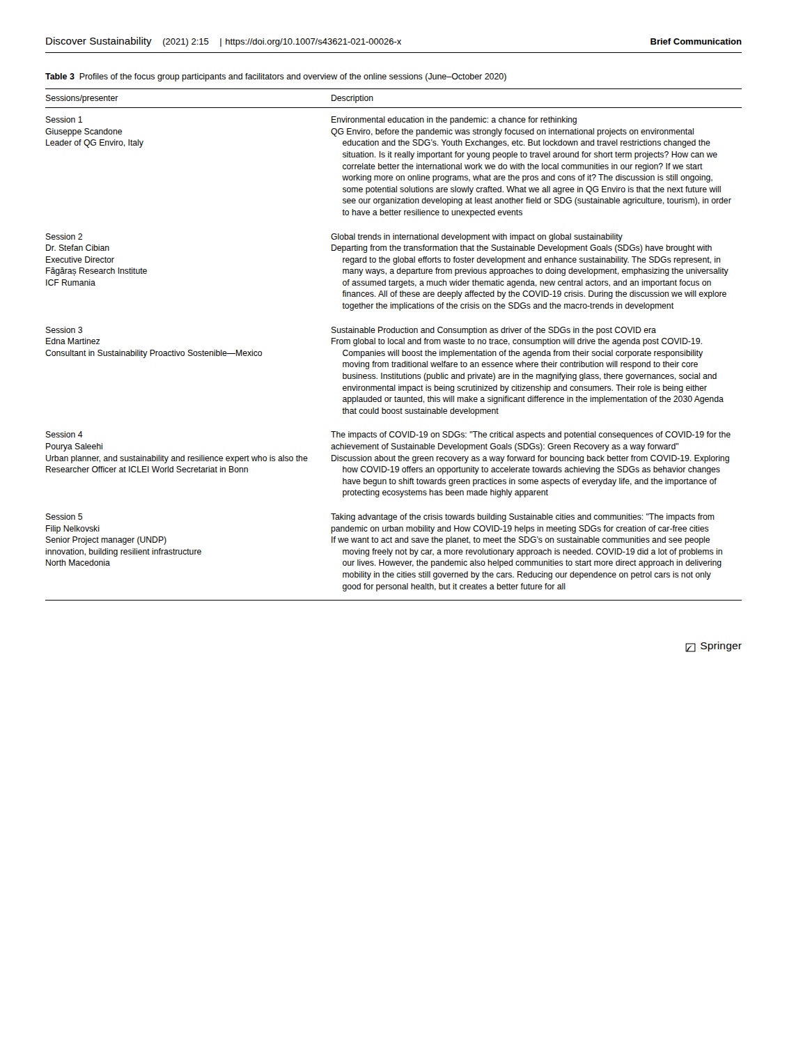Discover Sustainability (2021) 2:15 |https://doi.org/10.1007/s43621-021-00026-x Brief Communication
Table 3 Profiles of the focus group participants and facilitators and overview of the online sessions (June–October 2020)
| Sessions/presenter | Description |
| --- | --- |
| Session 1 Giuseppe Scandone Leader of QG Enviro, Italy | Environmental education in the pandemic: a chance for rethinking QG Enviro, before the pandemic was strongly focused on international projects on environmental education and the SDG’s. Youth Exchanges, etc. But lockdown and travel restrictions changed the situation. Is it really important for young people to travel around for short term projects? How can we correlate better the international work we do with the local communities in our region? If we start working more on online programs, what are the pros and cons of it? The discussion is still ongoing, some potential solutions are slowly crafted. What we all agree in QG Enviro is that the next future will see our organization developing at least another field or SDG (sustainable agriculture, tourism), in order to have a better resilience to unexpected events |
| Session 2 Dr. Stefan Cibian Executive Director Făgăraș Research Institute ICF Rumania | Global trends in international development with impact on global sustainability Departing from the transformation that the Sustainable Development Goals (SDGs) have brought with regard to the global efforts to foster development and enhance sustainability. The SDGs represent, in many ways, a departure from previous approaches to doing development, emphasizing the universality of assumed targets, a much wider thematic agenda, new central actors, and an important focus on finances. All of these are deeply affected by the COVID-19 crisis. During the discussion we will explore together the implications of the crisis on the SDGs and the macro-trends in development |
| Session 3 Edna Martinez Consultant in Sustainability Proactivo Sostenible—Mexico | Sustainable Production and Consumption as driver of the SDGs in the post COVID era From global to local and from waste to no trace, consumption will drive the agenda post COVID-19. Companies will boost the implementation of the agenda from their social corporate responsibility moving from traditional welfare to an essence where their contribution will respond to their core business. Institutions (public and private) are in the magnifying glass, there governances, social and environmental impact is being scrutinized by citizenship and consumers. Their role is being either applauded or taunted, this will make a significant difference in the implementation of the 2030 Agenda that could boost sustainable development |
| Session 4 Pourya Saleehi Urban planner, and sustainability and resilience expert who is also the Researcher Officer at ICLEI World Secretariat in Bonn | The impacts of COVID-19 on SDGs: "The critical aspects and potential consequences of COVID-19 for the achievement of Sustainable Development Goals (SDGs): Green Recovery as a way forward" Discussion about the green recovery as a way forward for bouncing back better from COVID-19. Exploring how COVID-19 offers an opportunity to accelerate towards achieving the SDGs as behavior changes have begun to shift towards green practices in some aspects of everyday life, and the importance of protecting ecosystems has been made highly apparent |
| Session 5 Filip Nelkovski Senior Project manager (UNDP) innovation, building resilient infrastructure North Macedonia | Taking advantage of the crisis towards building Sustainable cities and communities: "The impacts from pandemic on urban mobility and How COVID-19 helps in meeting SDGs for creation of car-free cities If we want to act and save the planet, to meet the SDG’s on sustainable communities and see people moving freely not by car, a more revolutionary approach is needed. COVID-19 did a lot of problems in our lives. However, the pandemic also helped communities to start more direct approach in delivering mobility in the cities still governed by the cars. Reducing our dependence on petrol cars is not only good for personal health, but it creates a better future for all |
Springer